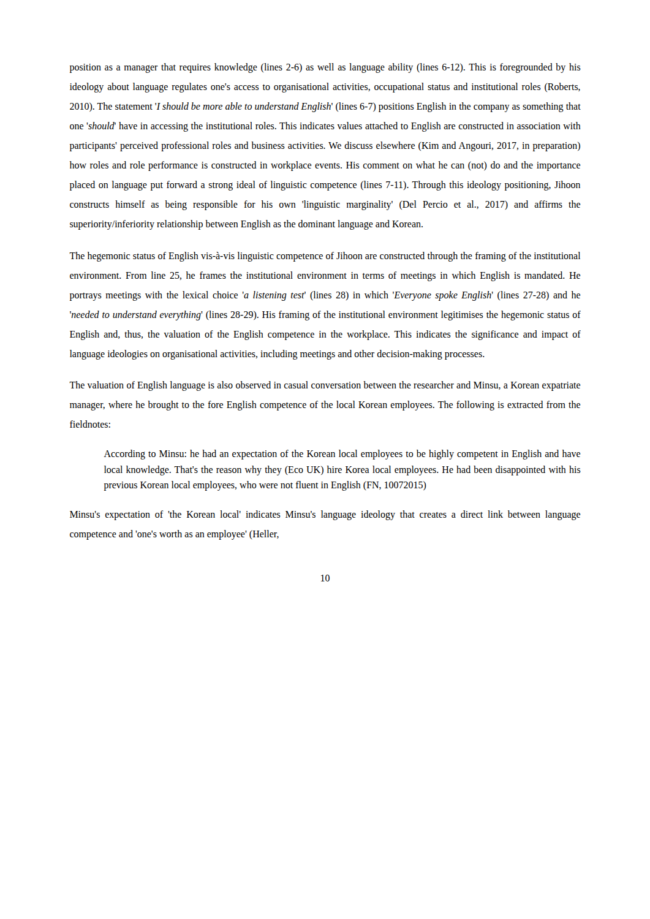position as a manager that requires knowledge (lines 2-6) as well as language ability (lines 6-12). This is foregrounded by his ideology about language regulates one's access to organisational activities, occupational status and institutional roles (Roberts, 2010). The statement 'I should be more able to understand English' (lines 6-7) positions English in the company as something that one 'should' have in accessing the institutional roles. This indicates values attached to English are constructed in association with participants' perceived professional roles and business activities. We discuss elsewhere (Kim and Angouri, 2017, in preparation) how roles and role performance is constructed in workplace events. His comment on what he can (not) do and the importance placed on language put forward a strong ideal of linguistic competence (lines 7-11). Through this ideology positioning, Jihoon constructs himself as being responsible for his own 'linguistic marginality' (Del Percio et al., 2017) and affirms the superiority/inferiority relationship between English as the dominant language and Korean.
The hegemonic status of English vis-à-vis linguistic competence of Jihoon are constructed through the framing of the institutional environment. From line 25, he frames the institutional environment in terms of meetings in which English is mandated. He portrays meetings with the lexical choice 'a listening test' (lines 28) in which 'Everyone spoke English' (lines 27-28) and he 'needed to understand everything' (lines 28-29). His framing of the institutional environment legitimises the hegemonic status of English and, thus, the valuation of the English competence in the workplace. This indicates the significance and impact of language ideologies on organisational activities, including meetings and other decision-making processes.
The valuation of English language is also observed in casual conversation between the researcher and Minsu, a Korean expatriate manager, where he brought to the fore English competence of the local Korean employees. The following is extracted from the fieldnotes:
According to Minsu: he had an expectation of the Korean local employees to be highly competent in English and have local knowledge. That's the reason why they (Eco UK) hire Korea local employees. He had been disappointed with his previous Korean local employees, who were not fluent in English (FN, 10072015)
Minsu's expectation of 'the Korean local' indicates Minsu's language ideology that creates a direct link between language competence and 'one's worth as an employee' (Heller,
10